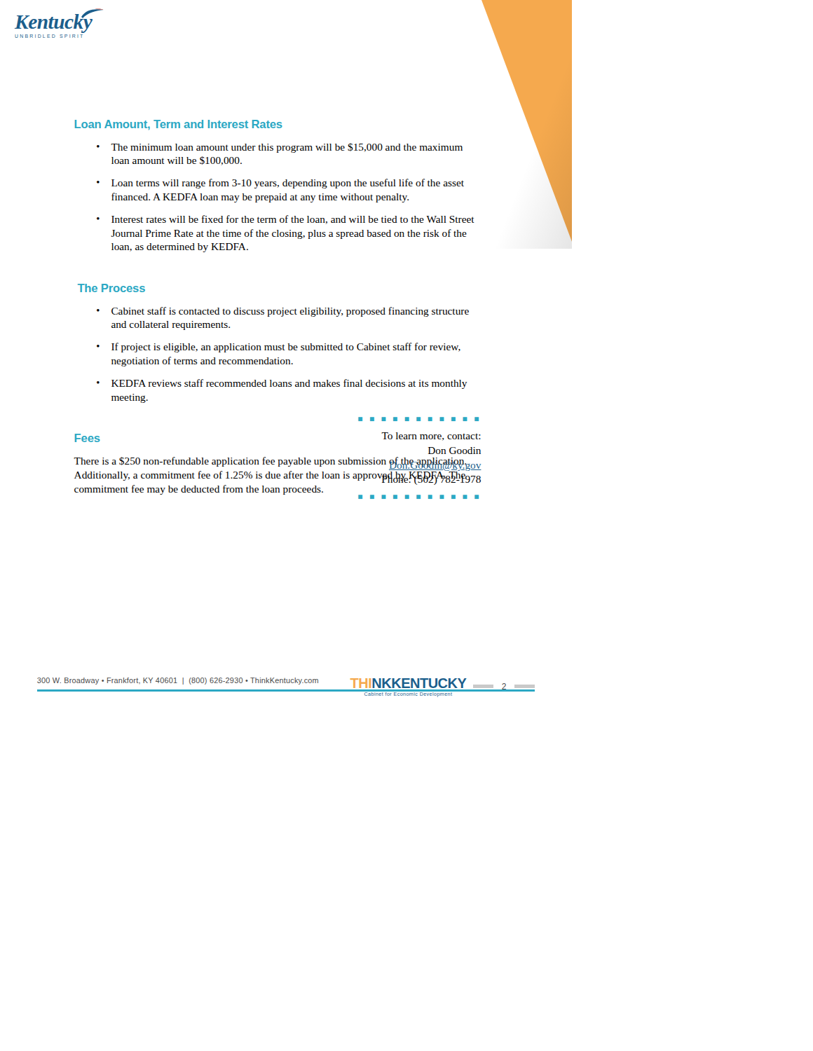Kentucky
Unbridled Spirit
Loan Amount, Term and Interest Rates
The minimum loan amount under this program will be $15,000 and the maximum loan amount will be $100,000.
Loan terms will range from 3-10 years, depending upon the useful life of the asset financed. A KEDFA loan may be prepaid at any time without penalty.
Interest rates will be fixed for the term of the loan, and will be tied to the Wall Street Journal Prime Rate at the time of the closing, plus a spread based on the risk of the loan, as determined by KEDFA.
The Process
Cabinet staff is contacted to discuss project eligibility, proposed financing structure and collateral requirements.
If project is eligible, an application must be submitted to Cabinet staff for review, negotiation of terms and recommendation.
KEDFA reviews staff recommended loans and makes final decisions at its monthly meeting.
Fees
There is a $250 non-refundable application fee payable upon submission of the application. Additionally, a commitment fee of 1.25% is due after the loan is approved by KEDFA. The commitment fee may be deducted from the loan proceeds.
■ ■ ■ ■ ■ ■ ■ ■ ■ ■ ■
To learn more, contact:
Don Goodin
Don.Goodin@ky.gov
Phone: (502) 782-1978
■ ■ ■ ■ ■ ■ ■ ■ ■ ■ ■
300 W. Broadway • Frankfort, KY 40601 | (800) 626-2930 • ThinkKentucky.com
THI NKKENTUCKY
Cabinet for Economic Development
2